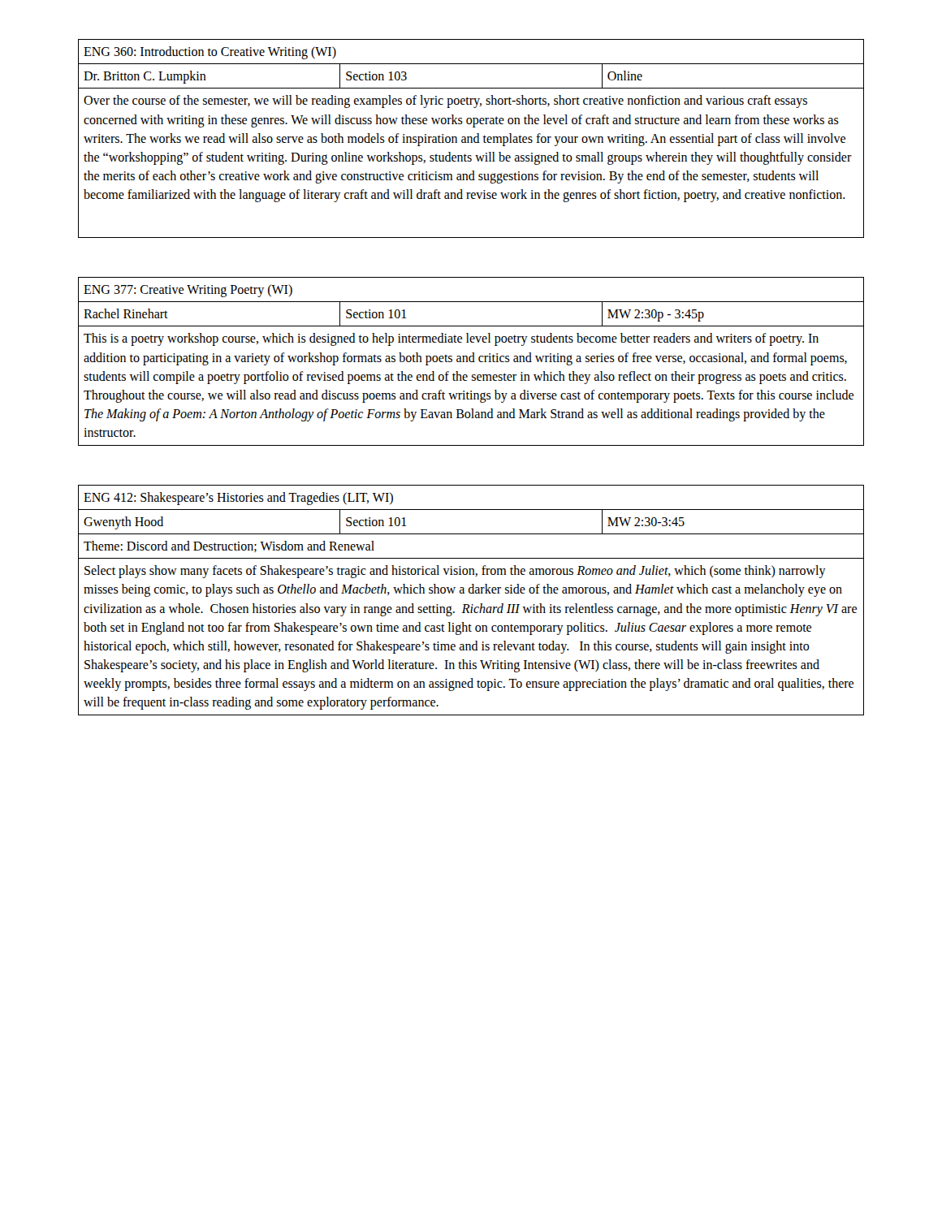| ENG 360: Introduction to Creative Writing (WI) |
| Dr. Britton C. Lumpkin | Section 103 | Online |
| Over the course of the semester, we will be reading examples of lyric poetry, short-shorts, short creative nonfiction and various craft essays concerned with writing in these genres. We will discuss how these works operate on the level of craft and structure and learn from these works as writers. The works we read will also serve as both models of inspiration and templates for your own writing. An essential part of class will involve the “workshopping” of student writing. During online workshops, students will be assigned to small groups wherein they will thoughtfully consider the merits of each other’s creative work and give constructive criticism and suggestions for revision. By the end of the semester, students will become familiarized with the language of literary craft and will draft and revise work in the genres of short fiction, poetry, and creative nonfiction. |
| ENG 377: Creative Writing Poetry (WI) |
| Rachel Rinehart | Section 101 | MW 2:30p - 3:45p |
| This is a poetry workshop course, which is designed to help intermediate level poetry students become better readers and writers of poetry. In addition to participating in a variety of workshop formats as both poets and critics and writing a series of free verse, occasional, and formal poems, students will compile a poetry portfolio of revised poems at the end of the semester in which they also reflect on their progress as poets and critics. Throughout the course, we will also read and discuss poems and craft writings by a diverse cast of contemporary poets. Texts for this course include The Making of a Poem: A Norton Anthology of Poetic Forms by Eavan Boland and Mark Strand as well as additional readings provided by the instructor. |
| ENG 412: Shakespeare’s Histories and Tragedies (LIT, WI) |
| Gwenyth Hood | Section 101 | MW 2:30-3:45 |
| Theme: Discord and Destruction; Wisdom and Renewal |
| Select plays show many facets of Shakespeare’s tragic and historical vision, from the amorous Romeo and Juliet , which (some think) narrowly misses being comic, to plays such as Othello and Macbeth , which show a darker side of the amorous, and Hamlet which cast a melancholy eye on civilization as a whole. Chosen histories also vary in range and setting. Richard III with its relentless carnage, and the more optimistic Henry VI are both set in England not too far from Shakespeare’s own time and cast light on contemporary politics. Julius Caesar explores a more remote historical epoch, which still, however, resonated for Shakespeare’s time and is relevant today. In this course, students will gain insight into Shakespeare’s society, and his place in English and World literature. In this Writing Intensive (WI) class, there will be in-class freewrites and weekly prompts, besides three formal essays and a midterm on an assigned topic. To ensure appreciation the plays’ dramatic and oral qualities, there will be frequent in-class reading and some exploratory performance. |